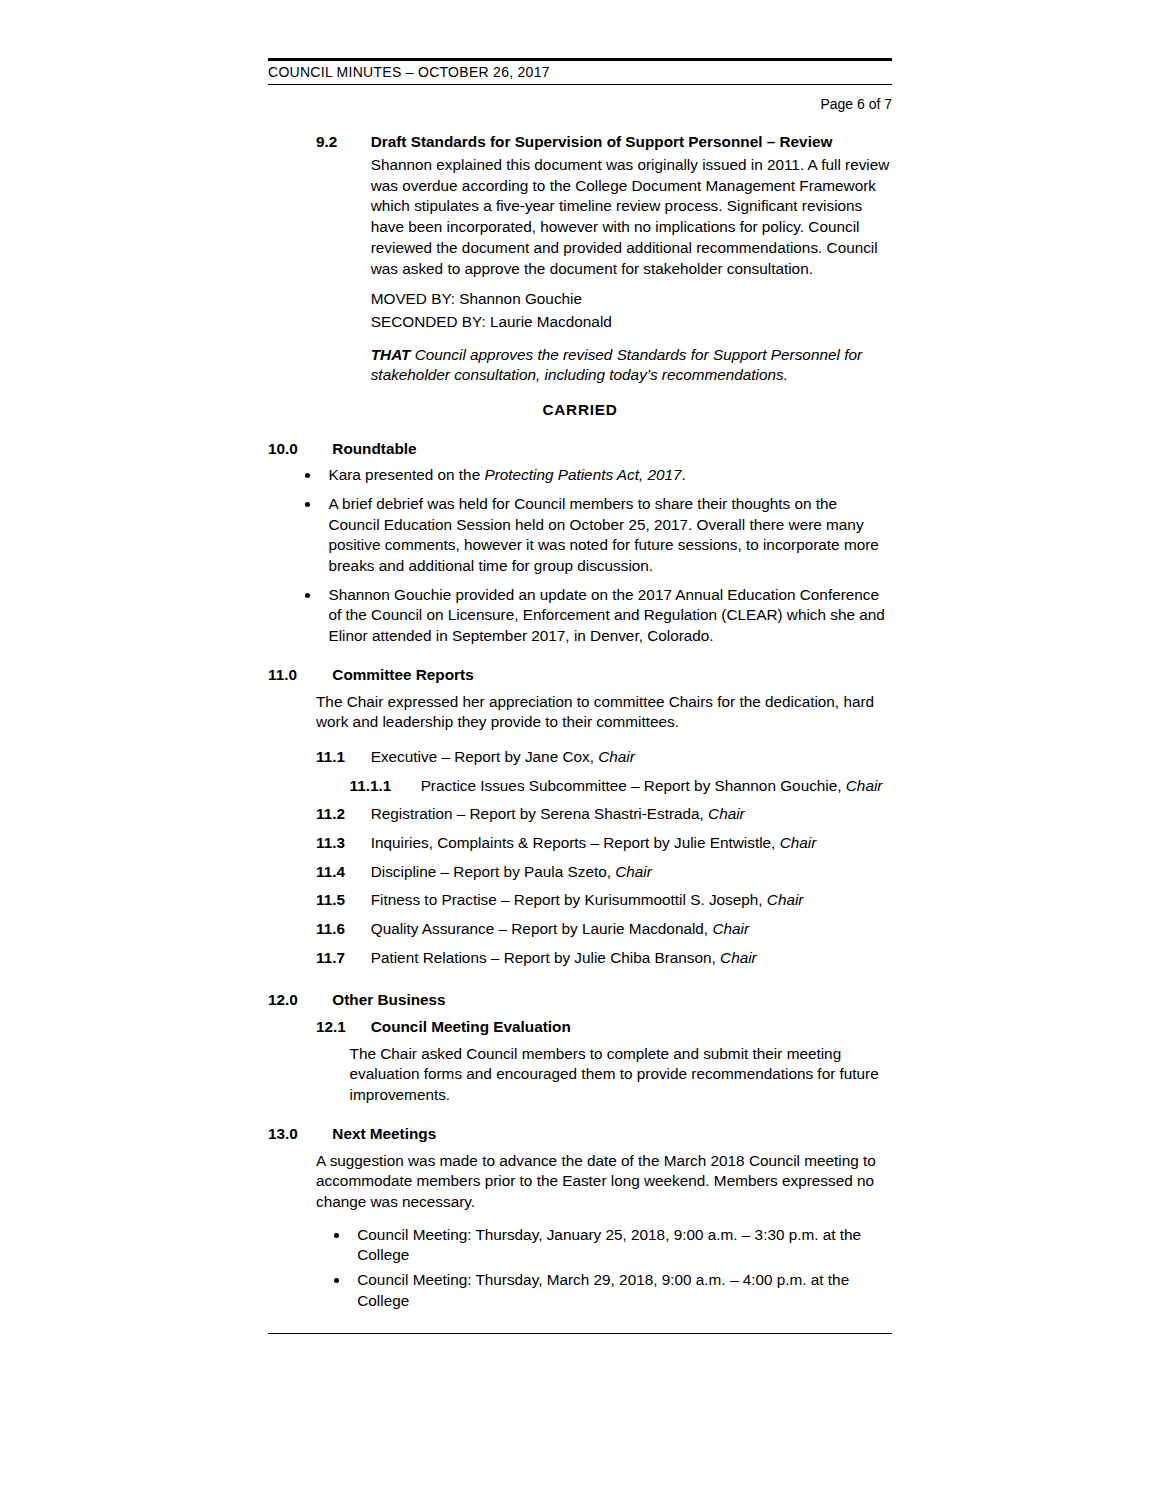COUNCIL MINUTES – OCTOBER 26, 2017
Page 6 of 7
9.2
Draft Standards for Supervision of Support Personnel – Review
Shannon explained this document was originally issued in 2011. A full review was overdue according to the College Document Management Framework which stipulates a five-year timeline review process. Significant revisions have been incorporated, however with no implications for policy. Council reviewed the document and provided additional recommendations. Council was asked to approve the document for stakeholder consultation.
MOVED BY: Shannon Gouchie
SECONDED BY: Laurie Macdonald
THAT Council approves the revised Standards for Support Personnel for stakeholder consultation, including today’s recommendations.
CARRIED
10.0
Roundtable
Kara presented on the Protecting Patients Act, 2017.
A brief debrief was held for Council members to share their thoughts on the Council Education Session held on October 25, 2017. Overall there were many positive comments, however it was noted for future sessions, to incorporate more breaks and additional time for group discussion.
Shannon Gouchie provided an update on the 2017 Annual Education Conference of the Council on Licensure, Enforcement and Regulation (CLEAR) which she and Elinor attended in September 2017, in Denver, Colorado.
11.0
Committee Reports
The Chair expressed her appreciation to committee Chairs for the dedication, hard work and leadership they provide to their committees.
11.1
Executive – Report by Jane Cox, Chair
11.1.1
Practice Issues Subcommittee – Report by Shannon Gouchie, Chair
11.2
Registration – Report by Serena Shastri-Estrada, Chair
11.3
Inquiries, Complaints & Reports – Report by Julie Entwistle, Chair
11.4
Discipline – Report by Paula Szeto, Chair
11.5
Fitness to Practise – Report by Kurisummoottil S. Joseph, Chair
11.6
Quality Assurance – Report by Laurie Macdonald, Chair
11.7
Patient Relations – Report by Julie Chiba Branson, Chair
12.0
Other Business
12.1
Council Meeting Evaluation
The Chair asked Council members to complete and submit their meeting evaluation forms and encouraged them to provide recommendations for future improvements.
13.0
Next Meetings
A suggestion was made to advance the date of the March 2018 Council meeting to accommodate members prior to the Easter long weekend. Members expressed no change was necessary.
Council Meeting: Thursday, January 25, 2018, 9:00 a.m. – 3:30 p.m. at the College
Council Meeting: Thursday, March 29, 2018, 9:00 a.m. – 4:00 p.m. at the College